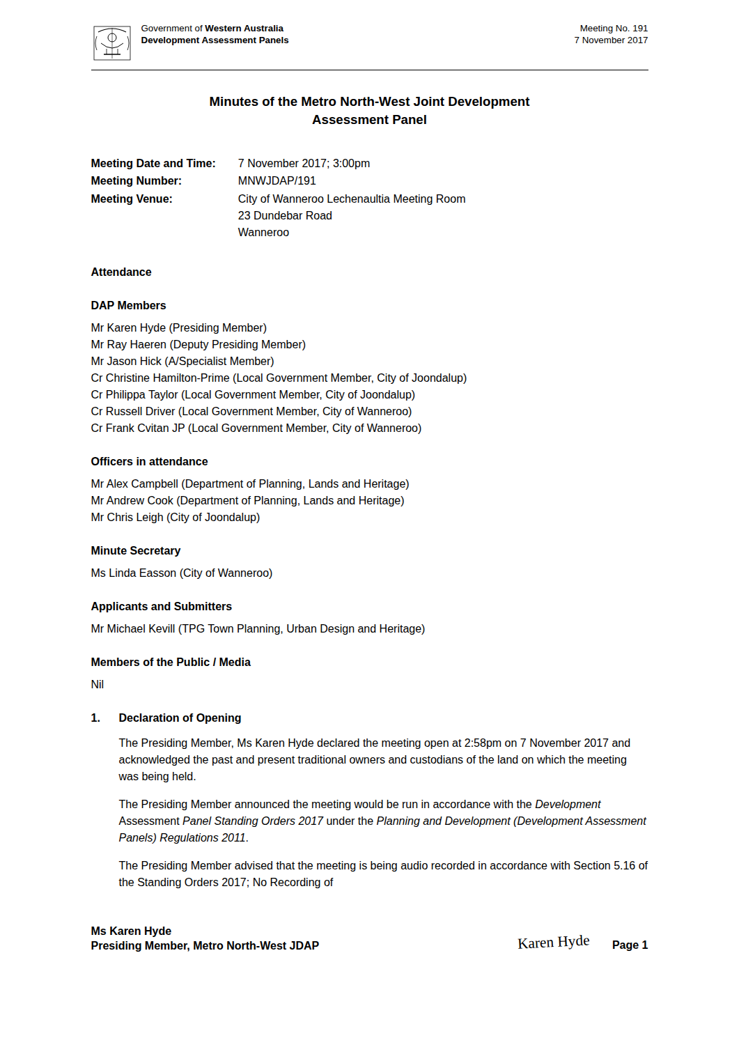Government of Western Australia
Development Assessment Panels
Meeting No. 191
7 November 2017
Minutes of the Metro North-West Joint Development
Assessment Panel
| Meeting Date and Time: | 7 November 2017; 3:00pm |
| Meeting Number: | MNWJDAP/191 |
| Meeting Venue: | City of Wanneroo Lechenaultia Meeting Room 23 Dundebar Road Wanneroo |
Attendance
DAP Members
Mr Karen Hyde (Presiding Member)
Mr Ray Haeren (Deputy Presiding Member)
Mr Jason Hick (A/Specialist Member)
Cr Christine Hamilton-Prime (Local Government Member, City of Joondalup)
Cr Philippa Taylor (Local Government Member, City of Joondalup)
Cr Russell Driver (Local Government Member, City of Wanneroo)
Cr Frank Cvitan JP (Local Government Member, City of Wanneroo)
Officers in attendance
Mr Alex Campbell (Department of Planning, Lands and Heritage)
Mr Andrew Cook (Department of Planning, Lands and Heritage)
Mr Chris Leigh (City of Joondalup)
Minute Secretary
Ms Linda Easson (City of Wanneroo)
Applicants and Submitters
Mr Michael Kevill (TPG Town Planning, Urban Design and Heritage)
Members of the Public / Media
Nil
Declaration of Opening
The Presiding Member, Ms Karen Hyde declared the meeting open at 2:58pm on 7 November 2017 and acknowledged the past and present traditional owners and custodians of the land on which the meeting was being held.
The Presiding Member announced the meeting would be run in accordance with the Development Assessment Panel Standing Orders 2017 under the Planning and Development (Development Assessment Panels) Regulations 2011.
The Presiding Member advised that the meeting is being audio recorded in accordance with Section 5.16 of the Standing Orders 2017; No Recording of
Ms Karen Hyde
Presiding Member, Metro North-West JDAP
Karen Hyde Page 1